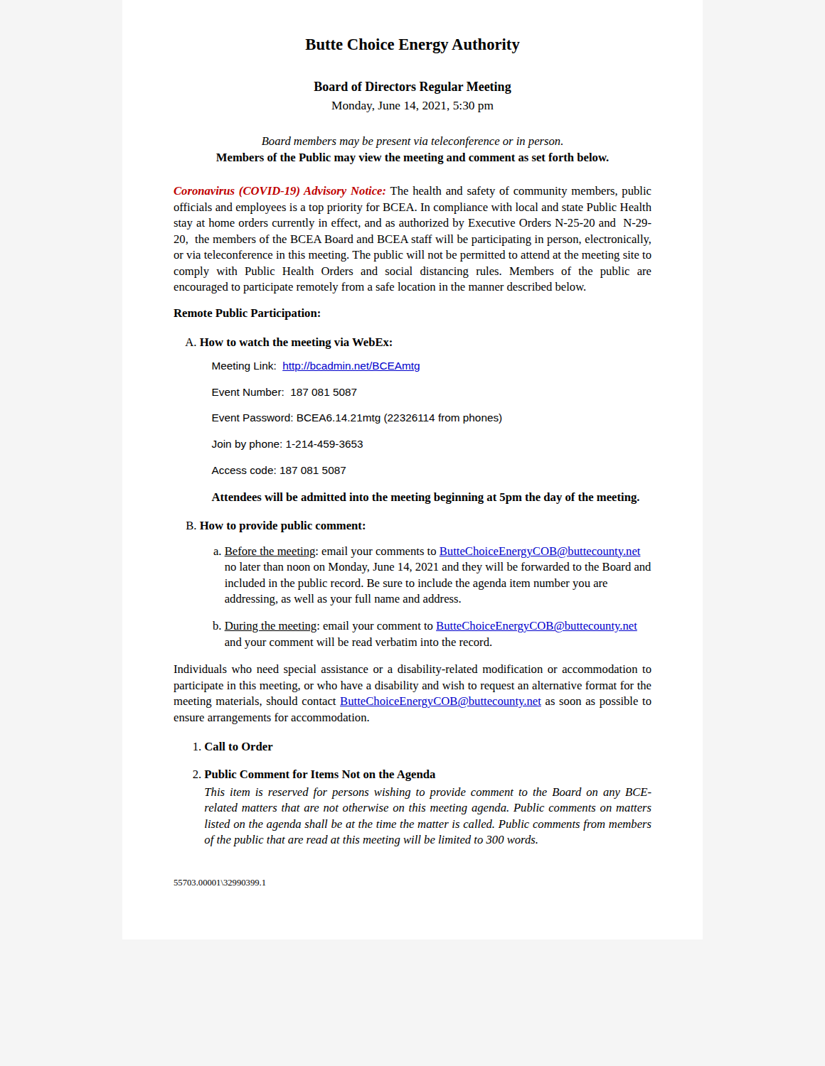Butte Choice Energy Authority
Board of Directors Regular Meeting
Monday, June 14, 2021, 5:30 pm
Board members may be present via teleconference or in person.
Members of the Public may view the meeting and comment as set forth below.
Coronavirus (COVID-19) Advisory Notice: The health and safety of community members, public officials and employees is a top priority for BCEA. In compliance with local and state Public Health stay at home orders currently in effect, and as authorized by Executive Orders N-25-20 and N-29-20, the members of the BCEA Board and BCEA staff will be participating in person, electronically, or via teleconference in this meeting. The public will not be permitted to attend at the meeting site to comply with Public Health Orders and social distancing rules. Members of the public are encouraged to participate remotely from a safe location in the manner described below.
Remote Public Participation:
How to watch the meeting via WebEx:
Meeting Link: http://bcadmin.net/BCEAmtg
Event Number: 187 081 5087
Event Password: BCEA6.14.21mtg (22326114 from phones)
Join by phone: 1-214-459-3653
Access code: 187 081 5087
Attendees will be admitted into the meeting beginning at 5pm the day of the meeting.
How to provide public comment:
Before the meeting: email your comments to ButteChoiceEnergyCOB@buttecounty.net no later than noon on Monday, June 14, 2021 and they will be forwarded to the Board and included in the public record. Be sure to include the agenda item number you are addressing, as well as your full name and address.
During the meeting: email your comment to ButteChoiceEnergyCOB@buttecounty.net and your comment will be read verbatim into the record.
Individuals who need special assistance or a disability-related modification or accommodation to participate in this meeting, or who have a disability and wish to request an alternative format for the meeting materials, should contact ButteChoiceEnergyCOB@buttecounty.net as soon as possible to ensure arrangements for accommodation.
Call to Order
Public Comment for Items Not on the Agenda
This item is reserved for persons wishing to provide comment to the Board on any BCE-related matters that are not otherwise on this meeting agenda. Public comments on matters listed on the agenda shall be at the time the matter is called. Public comments from members of the public that are read at this meeting will be limited to 300 words.
55703.00001\32990399.1